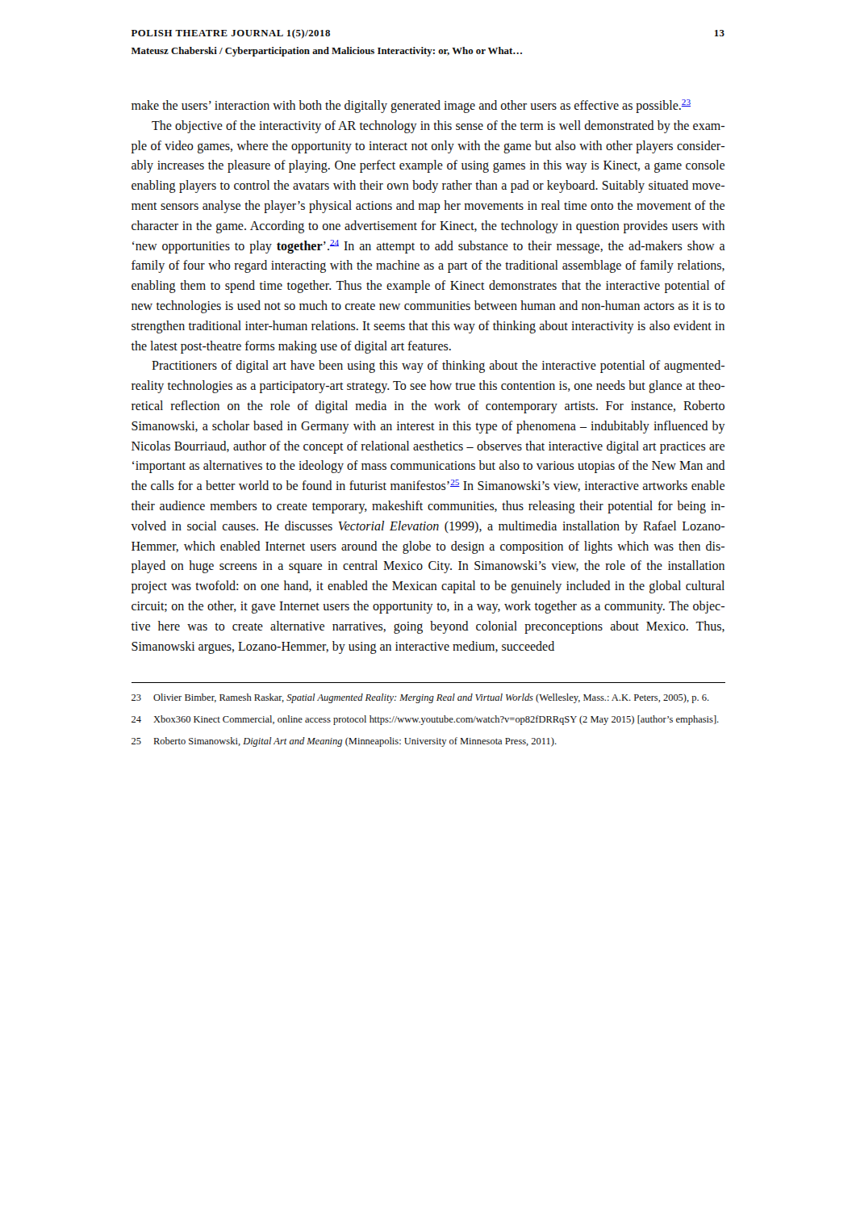Polish Theatre Journal 1(5)/2018 13
Mateusz Chaberski / Cyberparticipation and Malicious Interactivity: or, Who or What…
make the users’ interaction with both the digitally generated image and other users as effective as possible.23
The objective of the interactivity of AR technology in this sense of the term is well demonstrated by the example of video games, where the opportunity to interact not only with the game but also with other players considerably increases the pleasure of playing. One perfect example of using games in this way is Kinect, a game console enabling players to control the avatars with their own body rather than a pad or keyboard. Suitably situated movement sensors analyse the player’s physical actions and map her movements in real time onto the movement of the character in the game. According to one advertisement for Kinect, the technology in question provides users with ‘new opportunities to play together’.24 In an attempt to add substance to their message, the ad-makers show a family of four who regard interacting with the machine as a part of the traditional assemblage of family relations, enabling them to spend time together. Thus the example of Kinect demonstrates that the interactive potential of new technologies is used not so much to create new communities between human and non-human actors as it is to strengthen traditional inter-human relations. It seems that this way of thinking about interactivity is also evident in the latest post-theatre forms making use of digital art features.
Practitioners of digital art have been using this way of thinking about the interactive potential of augmented-reality technologies as a participatory-art strategy. To see how true this contention is, one needs but glance at theoretical reflection on the role of digital media in the work of contemporary artists. For instance, Roberto Simanowski, a scholar based in Germany with an interest in this type of phenomena – indubitably influenced by Nicolas Bourriaud, author of the concept of relational aesthetics – observes that interactive digital art practices are ‘important as alternatives to the ideology of mass communications but also to various utopias of the New Man and the calls for a better world to be found in futurist manifestos’25 In Simanowski’s view, interactive artworks enable their audience members to create temporary, makeshift communities, thus releasing their potential for being involved in social causes. He discusses Vectorial Elevation (1999), a multimedia installation by Rafael Lozano-Hemmer, which enabled Internet users around the globe to design a composition of lights which was then displayed on huge screens in a square in central Mexico City. In Simanowski’s view, the role of the installation project was twofold: on one hand, it enabled the Mexican capital to be genuinely included in the global cultural circuit; on the other, it gave Internet users the opportunity to, in a way, work together as a community. The objective here was to create alternative narratives, going beyond colonial preconceptions about Mexico. Thus, Simanowski argues, Lozano-Hemmer, by using an interactive medium, succeeded
23 Olivier Bimber, Ramesh Raskar, Spatial Augmented Reality: Merging Real and Virtual Worlds (Wellesley, Mass.: A.K. Peters, 2005), p. 6.
24 Xbox360 Kinect Commercial, online access protocol https://www.youtube.com/watch?v=op82fDRRqSY (2 May 2015) [author’s emphasis].
25 Roberto Simanowski, Digital Art and Meaning (Minneapolis: University of Minnesota Press, 2011).